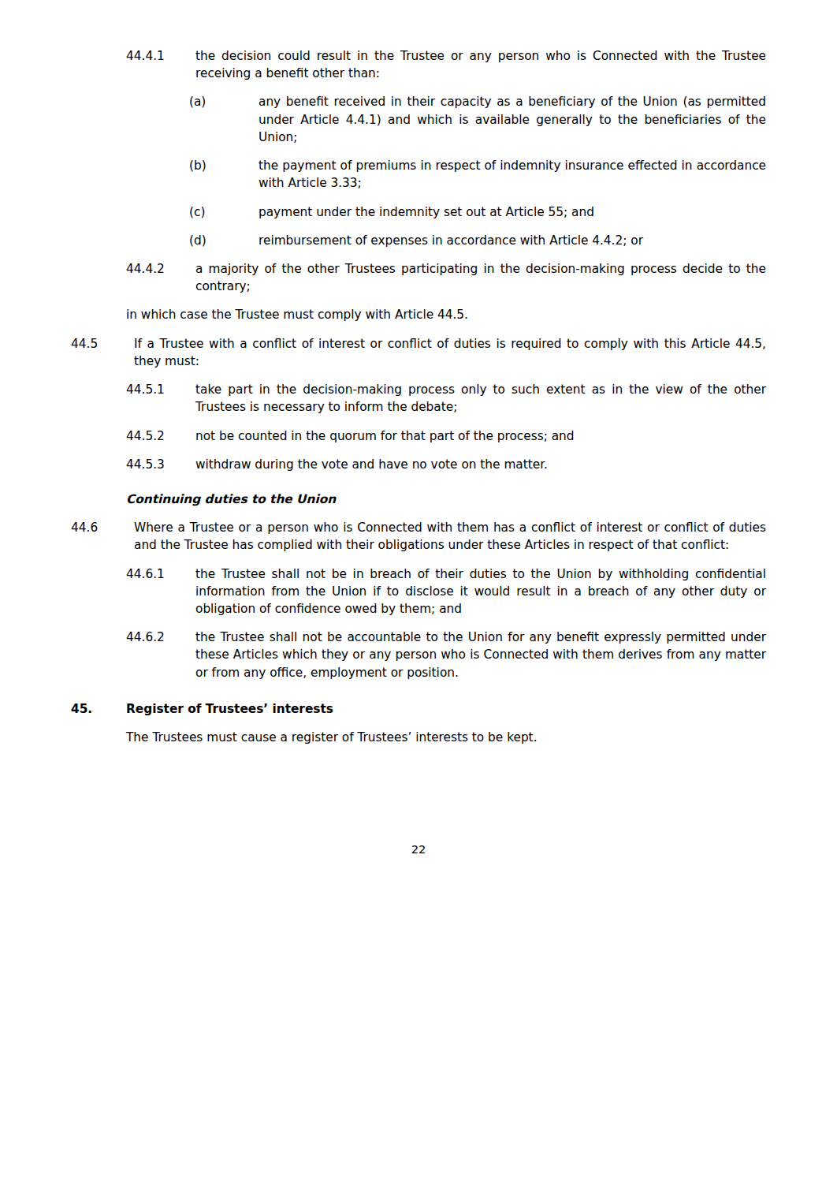44.4.1
the decision could result in the Trustee or any person who is Connected with the Trustee receiving a benefit other than:
(a)
any benefit received in their capacity as a beneficiary of the Union (as permitted under Article 4.4.1) and which is available generally to the beneficiaries of the Union;
(b)
the payment of premiums in respect of indemnity insurance effected in accordance with Article 3.33;
(c)
payment under the indemnity set out at Article 55; and
(d)
reimbursement of expenses in accordance with Article 4.4.2; or
44.4.2
a majority of the other Trustees participating in the decision-making process decide to the contrary;
in which case the Trustee must comply with Article 44.5.
44.5
If a Trustee with a conflict of interest or conflict of duties is required to comply with this Article 44.5, they must:
44.5.1
take part in the decision-making process only to such extent as in the view of the other Trustees is necessary to inform the debate;
44.5.2
not be counted in the quorum for that part of the process; and
44.5.3
withdraw during the vote and have no vote on the matter.
Continuing duties to the Union
44.6
Where a Trustee or a person who is Connected with them has a conflict of interest or conflict of duties and the Trustee has complied with their obligations under these Articles in respect of that conflict:
44.6.1
the Trustee shall not be in breach of their duties to the Union by withholding confidential information from the Union if to disclose it would result in a breach of any other duty or obligation of confidence owed by them; and
44.6.2
the Trustee shall not be accountable to the Union for any benefit expressly permitted under these Articles which they or any person who is Connected with them derives from any matter or from any office, employment or position.
45.
Register of Trustees’ interests
The Trustees must cause a register of Trustees’ interests to be kept.
22